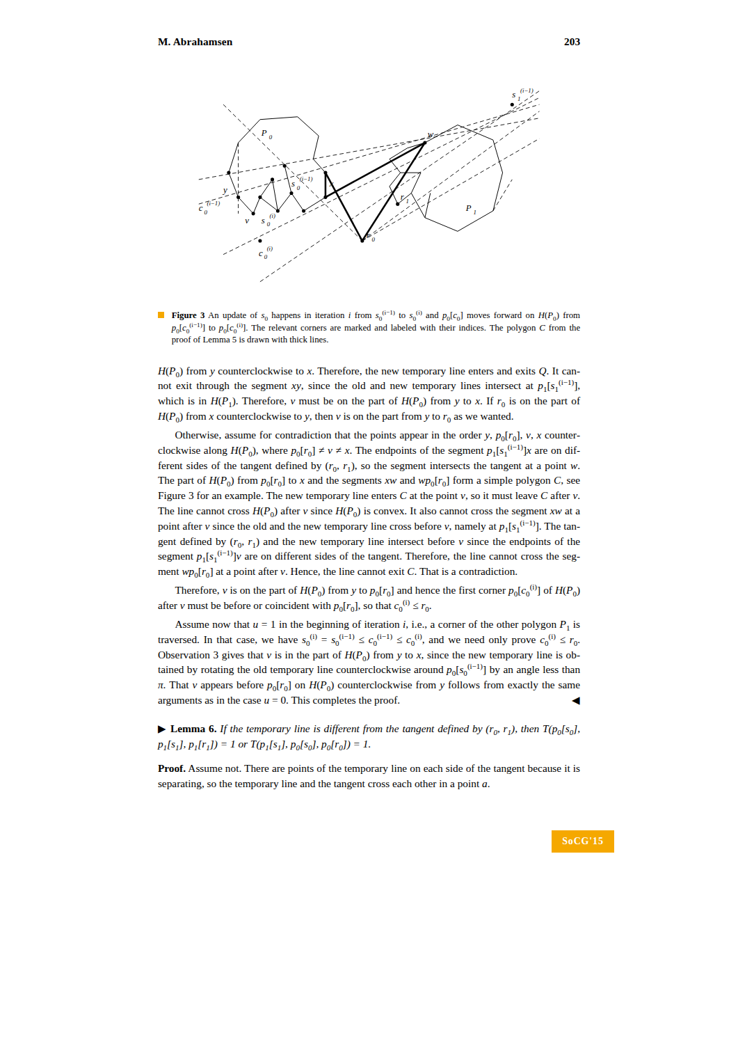M. Abrahamsen 203
P0 P1 x r0 r1 w y c0 (i−1) v s0 (i) s0 (i−1) c0 (i) s1 (i−1)
Figure 3 An update of s0 happens in iteration i from s0(i−1) to s0(i) and p0[c0] moves forward on H(P0) from p0[c0(i−1)] to p0[c0(i)]. The relevant corners are marked and labeled with their indices. The polygon C from the proof of Lemma 5 is drawn with thick lines.
H(P0) from y counterclockwise to x. Therefore, the new temporary line enters and exits Q. It cannot exit through the segment xy, since the old and new temporary lines intersect at p1[s1(i−1)], which is in H(P1). Therefore, v must be on the part of H(P0) from y to x. If r0 is on the part of H(P0) from x counterclockwise to y, then v is on the part from y to r0 as we wanted.
Otherwise, assume for contradiction that the points appear in the order y, p0[r0], v, x counterclockwise along H(P0), where p0[r0] ≠ v ≠ x. The endpoints of the segment p1[s1(i−1)]x are on different sides of the tangent defined by (r0, r1), so the segment intersects the tangent at a point w. The part of H(P0) from p0[r0] to x and the segments xw and wp0[r0] form a simple polygon C, see Figure 3 for an example. The new temporary line enters C at the point v, so it must leave C after v. The line cannot cross H(P0) after v since H(P0) is convex. It also cannot cross the segment xw at a point after v since the old and the new temporary line cross before v, namely at p1[s1(i−1)]. The tangent defined by (r0, r1) and the new temporary line intersect before v since the endpoints of the segment p1[s1(i−1)]v are on different sides of the tangent. Therefore, the line cannot cross the segment wp0[r0] at a point after v. Hence, the line cannot exit C. That is a contradiction.
Therefore, v is on the part of H(P0) from y to p0[r0] and hence the first corner p0[c0(i)] of H(P0) after v must be before or coincident with p0[r0], so that c0(i) ≤ r0.
Assume now that u = 1 in the beginning of iteration i, i.e., a corner of the other polygon P1 is traversed. In that case, we have s0(i) = s0(i−1) ≤ c0(i−1) ≤ c0(i), and we need only prove c0(i) ≤ r0. Observation 3 gives that v is in the part of H(P0) from y to x, since the new temporary line is obtained by rotating the old temporary line counterclockwise around p0[s0(i−1)] by an angle less than π. That v appears before p0[r0] on H(P0) counterclockwise from y follows from exactly the same arguments as in the case u = 0. This completes the proof. ◀
▶Lemma 6. If the temporary line is different from the tangent defined by (r0, r1), then T(p0[s0], p1[s1], p1[r1]) = 1 or T(p1[s1], p0[s0], p0[r0]) = 1.
Proof. Assume not. There are points of the temporary line on each side of the tangent because it is separating, so the temporary line and the tangent cross each other in a point a.
SoCG'15